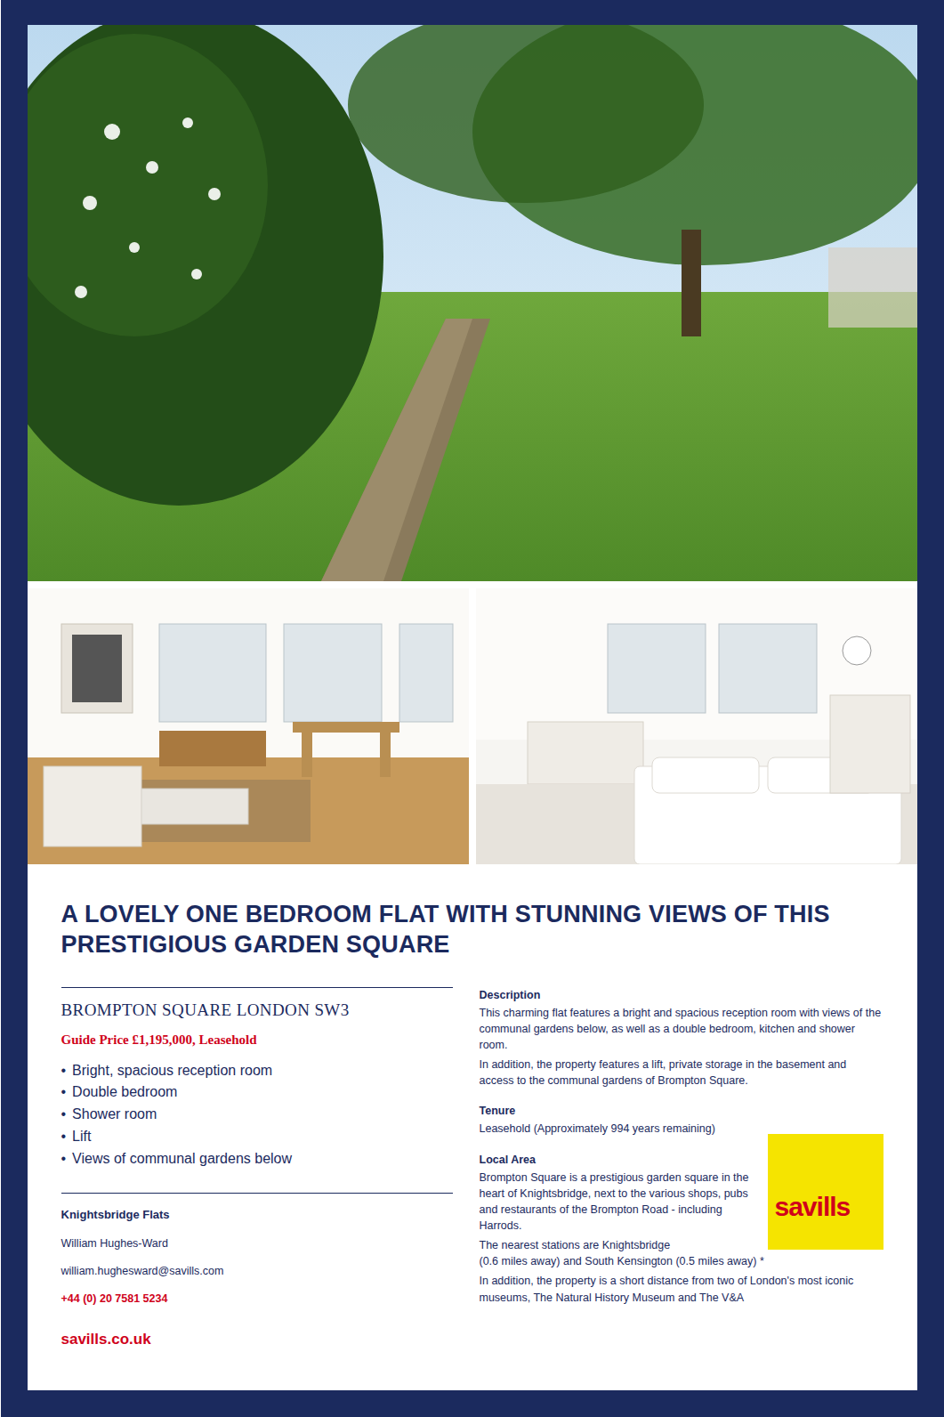A lovely one bedroom flat with stunning views of this prestigious garden square
Brompton Square London SW3
Guide Price £1,195,000, Leasehold
Bright, spacious reception room
Double bedroom
Shower room
Lift
Views of communal gardens below
Knightsbridge Flats
William Hughes-Ward
william.hughesward@savills.com
+44 (0) 20 7581 5234
savills.co.uk
Description
This charming flat features a bright and spacious reception room with views of the communal gardens below, as well as a double bedroom, kitchen and shower room.
In addition, the property features a lift, private storage in the basement and access to the communal gardens of Brompton Square.
Tenure
Leasehold (Approximately 994 years remaining)
Local Area
savills
Brompton Square is a prestigious garden square in the heart of Knightsbridge, next to the various shops, pubs and restaurants of the Brompton Road - including Harrods.
The nearest stations are Knightsbridge
(0.6 miles away) and South Kensington (0.5 miles away) *
In addition, the property is a short distance from two of London's most iconic museums, The Natural History Museum and The V&A